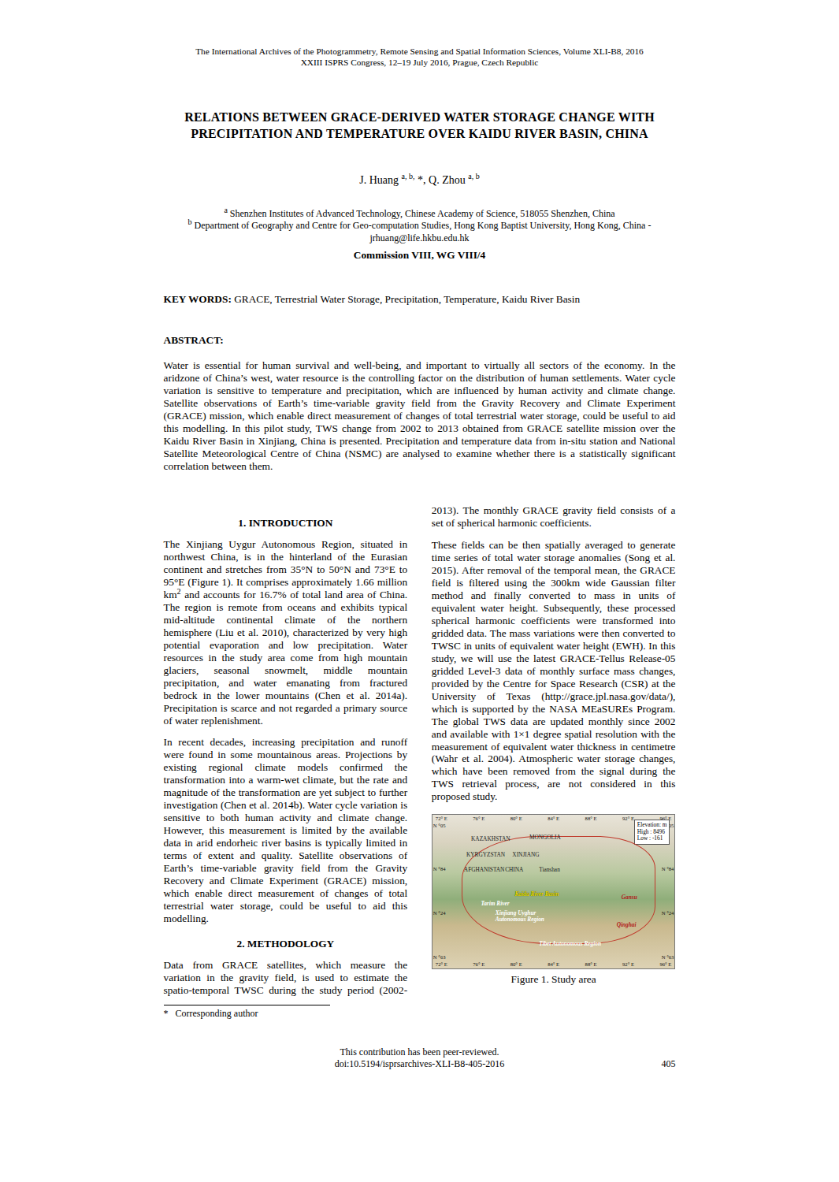The International Archives of the Photogrammetry, Remote Sensing and Spatial Information Sciences, Volume XLI-B8, 2016
XXIII ISPRS Congress, 12–19 July 2016, Prague, Czech Republic
Relations Between GRACE-Derived Water Storage Change with Precipitation and Temperature over Kaidu River Basin, China
J. Huang a, b, *, Q. Zhou a, b
a Shenzhen Institutes of Advanced Technology, Chinese Academy of Science, 518055 Shenzhen, China
b Department of Geography and Centre for Geo-computation Studies, Hong Kong Baptist University, Hong Kong, China -
jrhuang@life.hkbu.edu.hk
Commission VIII, WG VIII/4
KEY WORDS: GRACE, Terrestrial Water Storage, Precipitation, Temperature, Kaidu River Basin
ABSTRACT:
Water is essential for human survival and well-being, and important to virtually all sectors of the economy. In the aridzone of China’s west, water resource is the controlling factor on the distribution of human settlements. Water cycle variation is sensitive to temperature and precipitation, which are influenced by human activity and climate change. Satellite observations of Earth’s time-variable gravity field from the Gravity Recovery and Climate Experiment (GRACE) mission, which enable direct measurement of changes of total terrestrial water storage, could be useful to aid this modelling. In this pilot study, TWS change from 2002 to 2013 obtained from GRACE satellite mission over the Kaidu River Basin in Xinjiang, China is presented. Precipitation and temperature data from in-situ station and National Satellite Meteorological Centre of China (NSMC) are analysed to examine whether there is a statistically significant correlation between them.
1. Introduction
The Xinjiang Uygur Autonomous Region, situated in northwest China, is in the hinterland of the Eurasian continent and stretches from 35°N to 50°N and 73°E to 95°E (Figure 1). It comprises approximately 1.66 million km2 and accounts for 16.7% of total land area of China. The region is remote from oceans and exhibits typical mid-altitude continental climate of the northern hemisphere (Liu et al. 2010), characterized by very high potential evaporation and low precipitation. Water resources in the study area come from high mountain glaciers, seasonal snowmelt, middle mountain precipitation, and water emanating from fractured bedrock in the lower mountains (Chen et al. 2014a). Precipitation is scarce and not regarded a primary source of water replenishment.
In recent decades, increasing precipitation and runoff were found in some mountainous areas. Projections by existing regional climate models confirmed the transformation into a warm-wet climate, but the rate and magnitude of the transformation are yet subject to further investigation (Chen et al. 2014b). Water cycle variation is sensitive to both human activity and climate change. However, this measurement is limited by the available data in arid endorheic river basins is typically limited in terms of extent and quality. Satellite observations of Earth’s time-variable gravity field from the Gravity Recovery and Climate Experiment (GRACE) mission, which enable direct measurement of changes of total terrestrial water storage, could be useful to aid this modelling.
2. Methodology
Data from GRACE satellites, which measure the variation in the gravity field, is used to estimate the spatio-temporal TWSC during the study period (2002-2013). The monthly GRACE gravity field consists of a set of spherical harmonic coefficients.
These fields can be then spatially averaged to generate time series of total water storage anomalies (Song et al. 2015). After removal of the temporal mean, the GRACE field is filtered using the 300km wide Gaussian filter method and finally converted to mass in units of equivalent water height. Subsequently, these processed spherical harmonic coefficients were transformed into gridded data. The mass variations were then converted to TWSC in units of equivalent water height (EWH). In this study, we will use the latest GRACE-Tellus Release-05 gridded Level-3 data of monthly surface mass changes, provided by the Centre for Space Research (CSR) at the University of Texas (http://grace.jpl.nasa.gov/data/), which is supported by the NASA MEaSUREs Program. The global TWS data are updated monthly since 2002 and available with 1×1 degree spatial resolution with the measurement of equivalent water thickness in centimetre (Wahr et al. 2004). Atmospheric water storage changes, which have been removed from the signal during the TWS retrieval process, are not considered in this proposed study.
72° E 76° E 80° E 84° E 88° E 92° E 96° E
72° E 76° E 80° E 84° E 88° E 92° E 96° E
N °05 N °84 N °24 N °63
N °05 N °84 N °24 N °63
Elevation: m
High : 8496
Low : -161
KAZAKHSTAN MONGOLIA KYRGYZSTAN XINJIANG AFGHANISTAN CHINA Tianshan Kaidu River Basin Xinjiang Uyghur
Autonomous Region Tarim River Gansu Qinghai Tibet Autonomous Region
Figure 1. Study area
* Corresponding author
This contribution has been peer-reviewed.
doi:10.5194/isprsarchives-XLI-B8-405-2016 405